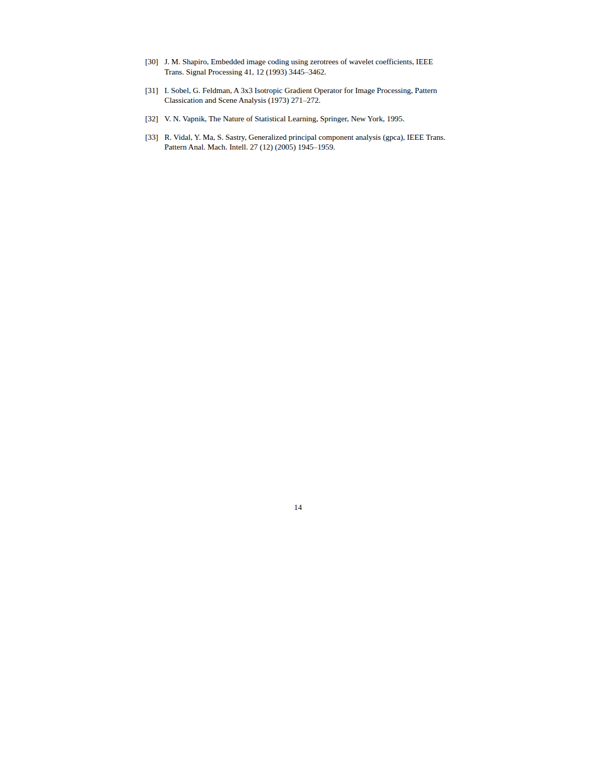[30] J. M. Shapiro, Embedded image coding using zerotrees of wavelet coefficients, IEEE Trans. Signal Processing 41, 12 (1993) 3445–3462.
[31] I. Sobel, G. Feldman, A 3x3 Isotropic Gradient Operator for Image Processing, Pattern Classication and Scene Analysis (1973) 271–272.
[32] V. N. Vapnik, The Nature of Statistical Learning, Springer, New York, 1995.
[33] R. Vidal, Y. Ma, S. Sastry, Generalized principal component analysis (gpca), IEEE Trans. Pattern Anal. Mach. Intell. 27 (12) (2005) 1945–1959.
14